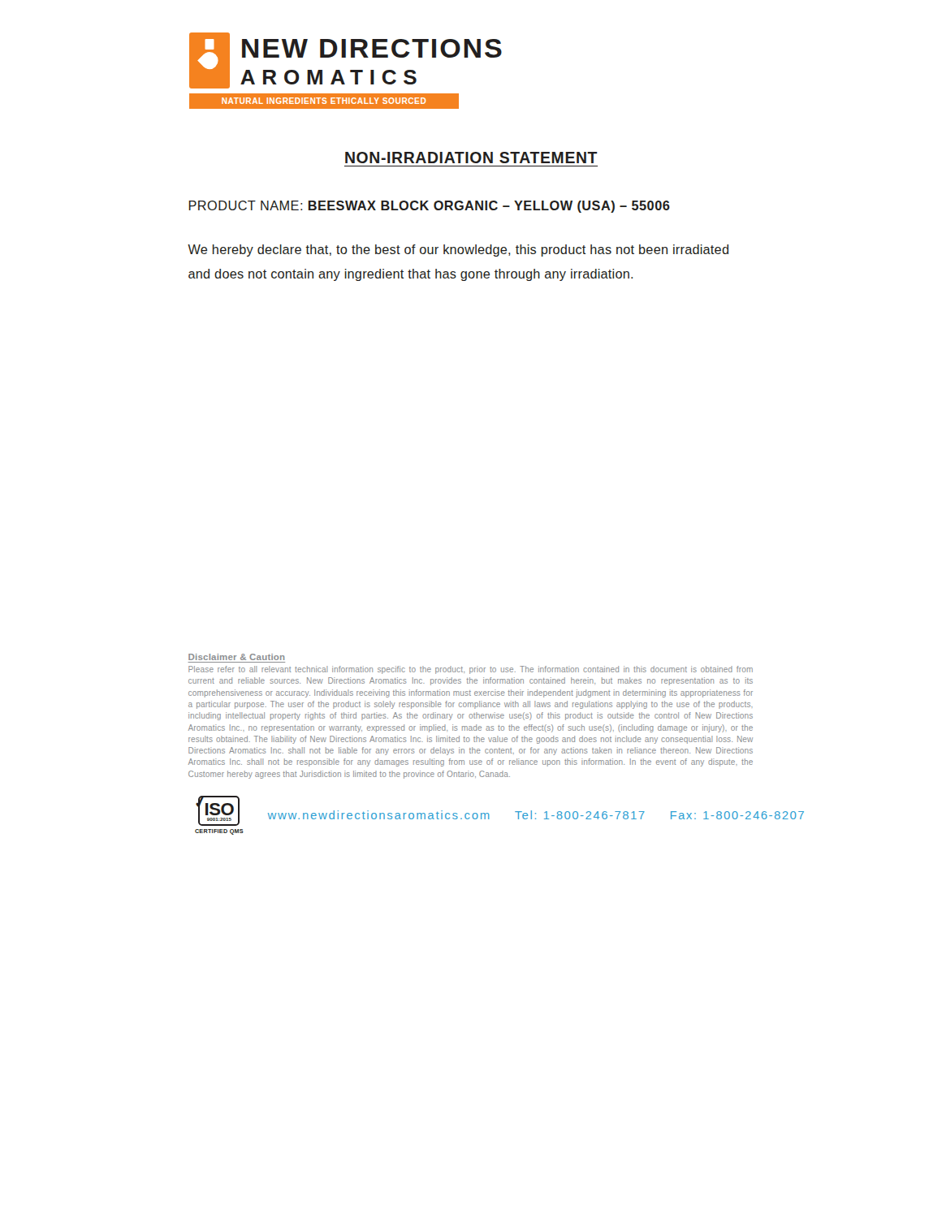NEW DIRECTIONS
AROMATICS
NATURAL INGREDIENTS ETHICALLY SOURCED
NON-IRRADIATION STATEMENT
PRODUCT NAME: BEESWAX BLOCK ORGANIC – YELLOW (USA) – 55006
We hereby declare that, to the best of our knowledge, this product has not been irradiated and does not contain any ingredient that has gone through any irradiation.
Disclaimer & Caution
Please refer to all relevant technical information specific to the product, prior to use. The information contained in this document is obtained from current and reliable sources. New Directions Aromatics Inc. provides the information contained herein, but makes no representation as to its comprehensiveness or accuracy. Individuals receiving this information must exercise their independent judgment in determining its appropriateness for a particular purpose. The user of the product is solely responsible for compliance with all laws and regulations applying to the use of the products, including intellectual property rights of third parties. As the ordinary or otherwise use(s) of this product is outside the control of New Directions Aromatics Inc., no representation or warranty, expressed or implied, is made as to the effect(s) of such use(s), (including damage or injury), or the results obtained. The liability of New Directions Aromatics Inc. is limited to the value of the goods and does not include any consequential loss. New Directions Aromatics Inc. shall not be liable for any errors or delays in the content, or for any actions taken in reliance thereon. New Directions Aromatics Inc. shall not be responsible for any damages resulting from use of or reliance upon this information. In the event of any dispute, the Customer hereby agrees that Jurisdiction is limited to the province of Ontario, Canada.
✓ISO 9001:2015
CERTIFIED QMS
www.newdirectionsaromatics.com Tel: 1-800-246-7817 Fax: 1-800-246-8207